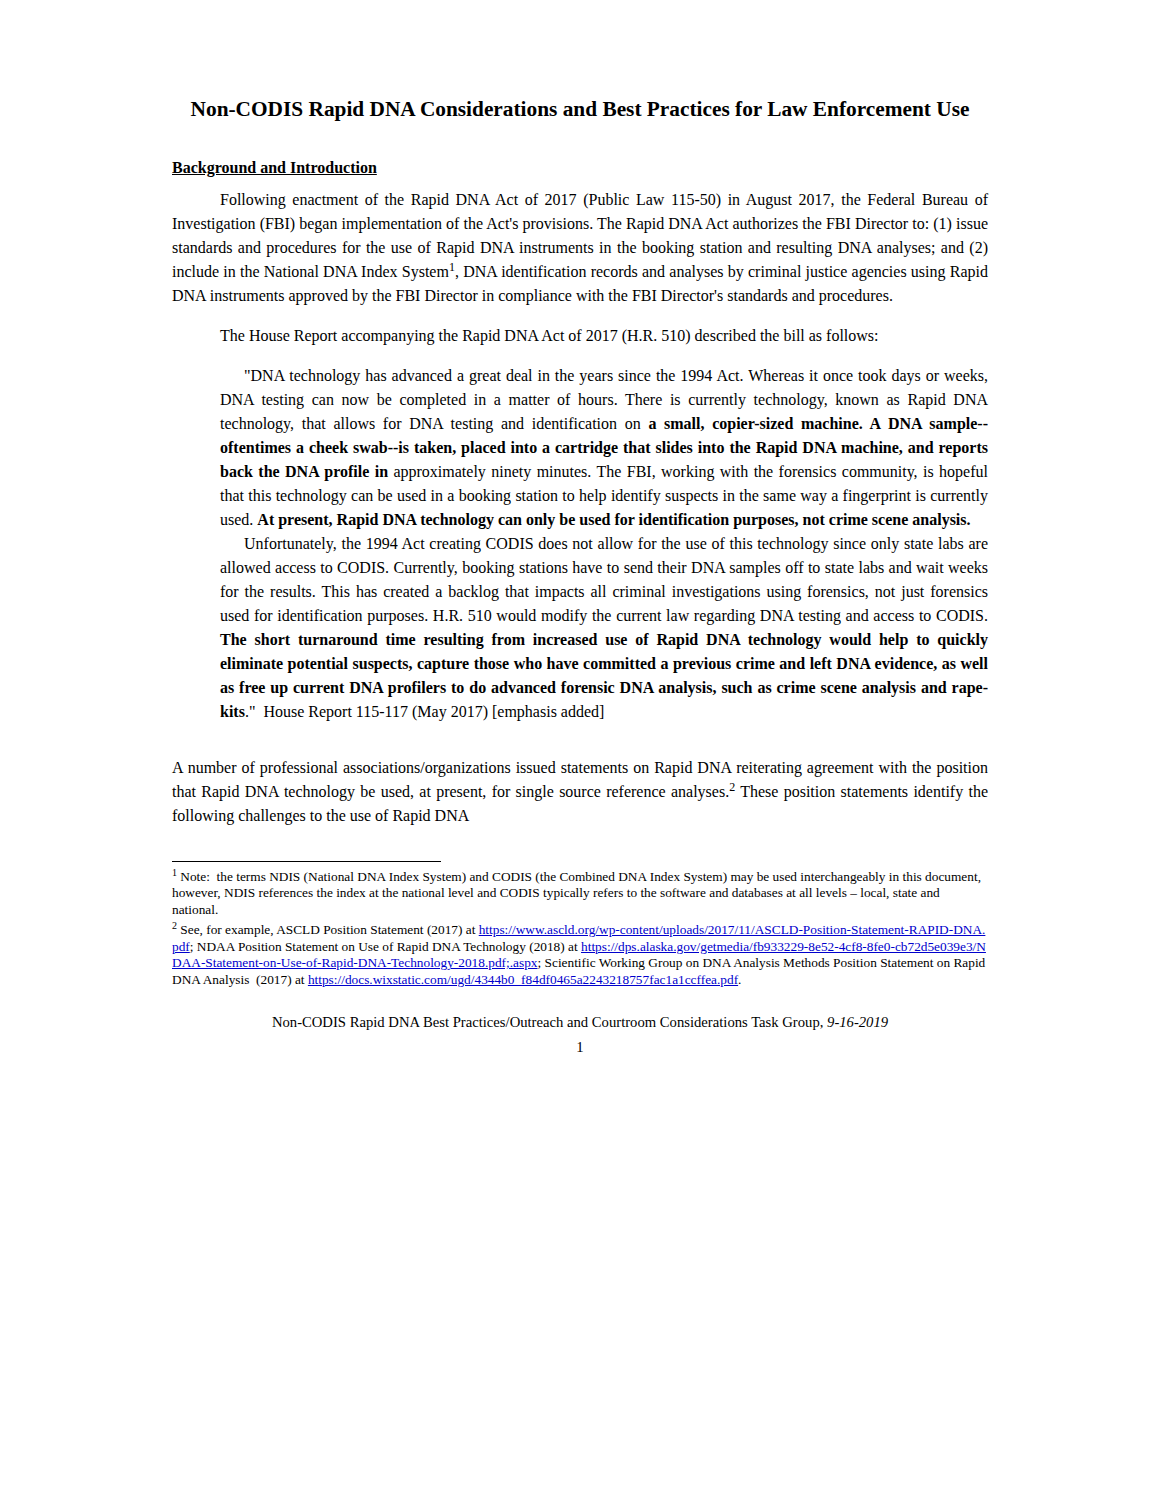Non-CODIS Rapid DNA Considerations and Best Practices for Law Enforcement Use
Background and Introduction
Following enactment of the Rapid DNA Act of 2017 (Public Law 115-50) in August 2017, the Federal Bureau of Investigation (FBI) began implementation of the Act's provisions. The Rapid DNA Act authorizes the FBI Director to: (1) issue standards and procedures for the use of Rapid DNA instruments in the booking station and resulting DNA analyses; and (2) include in the National DNA Index System1, DNA identification records and analyses by criminal justice agencies using Rapid DNA instruments approved by the FBI Director in compliance with the FBI Director's standards and procedures.
The House Report accompanying the Rapid DNA Act of 2017 (H.R. 510) described the bill as follows:
"DNA technology has advanced a great deal in the years since the 1994 Act. Whereas it once took days or weeks, DNA testing can now be completed in a matter of hours. There is currently technology, known as Rapid DNA technology, that allows for DNA testing and identification on a small, copier-sized machine. A DNA sample--oftentimes a cheek swab--is taken, placed into a cartridge that slides into the Rapid DNA machine, and reports back the DNA profile in approximately ninety minutes. The FBI, working with the forensics community, is hopeful that this technology can be used in a booking station to help identify suspects in the same way a fingerprint is currently used. At present, Rapid DNA technology can only be used for identification purposes, not crime scene analysis.
Unfortunately, the 1994 Act creating CODIS does not allow for the use of this technology since only state labs are allowed access to CODIS. Currently, booking stations have to send their DNA samples off to state labs and wait weeks for the results. This has created a backlog that impacts all criminal investigations using forensics, not just forensics used for identification purposes. H.R. 510 would modify the current law regarding DNA testing and access to CODIS. The short turnaround time resulting from increased use of Rapid DNA technology would help to quickly eliminate potential suspects, capture those who have committed a previous crime and left DNA evidence, as well as free up current DNA profilers to do advanced forensic DNA analysis, such as crime scene analysis and rape-kits." House Report 115-117 (May 2017) [emphasis added]
A number of professional associations/organizations issued statements on Rapid DNA reiterating agreement with the position that Rapid DNA technology be used, at present, for single source reference analyses.2 These position statements identify the following challenges to the use of Rapid DNA
1 Note: the terms NDIS (National DNA Index System) and CODIS (the Combined DNA Index System) may be used interchangeably in this document, however, NDIS references the index at the national level and CODIS typically refers to the software and databases at all levels – local, state and national.
2 See, for example, ASCLD Position Statement (2017) at https://www.ascld.org/wp-content/uploads/2017/11/ASCLD-Position-Statement-RAPID-DNA.pdf; NDAA Position Statement on Use of Rapid DNA Technology (2018) at https://dps.alaska.gov/getmedia/fb933229-8e52-4cf8-8fe0-cb72d5e039e3/NDAA-Statement-on-Use-of-Rapid-DNA-Technology-2018.pdf;.aspx; Scientific Working Group on DNA Analysis Methods Position Statement on Rapid DNA Analysis (2017) at https://docs.wixstatic.com/ugd/4344b0_f84df0465a2243218757fac1a1ccffea.pdf.
Non-CODIS Rapid DNA Best Practices/Outreach and Courtroom Considerations Task Group, 9-16-2019 1